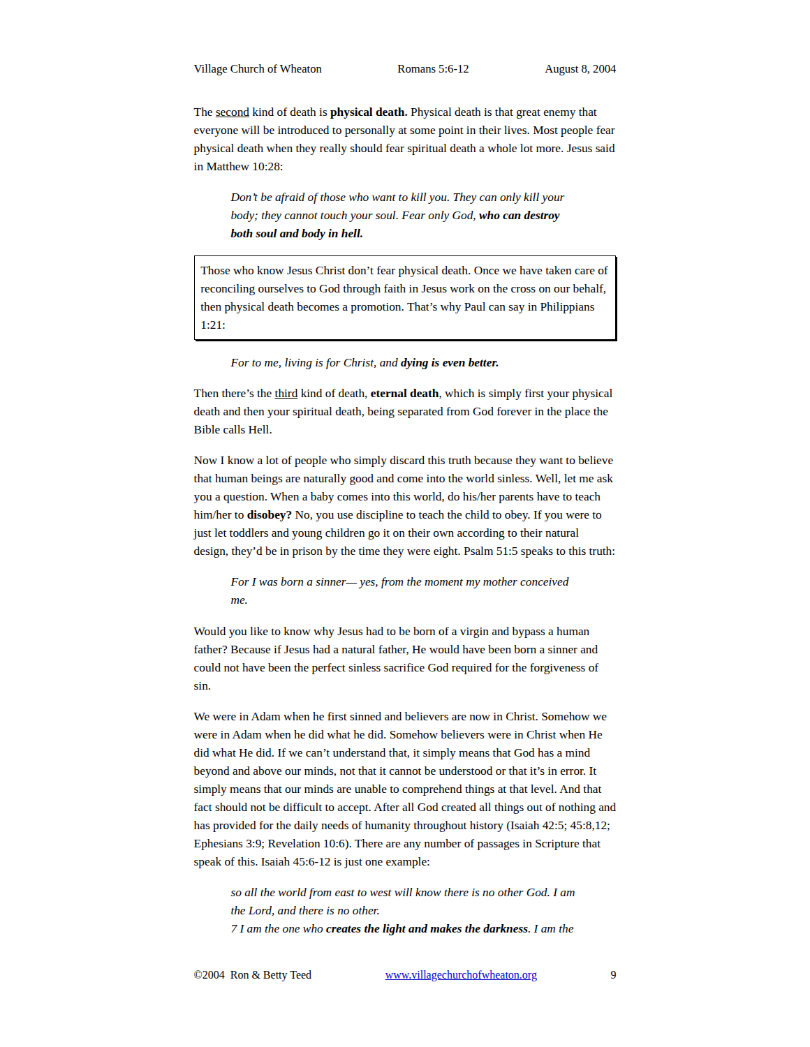Village Church of Wheaton
Romans 5:6-12
August 8, 2004
The second kind of death is physical death. Physical death is that great enemy that everyone will be introduced to personally at some point in their lives. Most people fear physical death when they really should fear spiritual death a whole lot more. Jesus said in Matthew 10:28:
Don’t be afraid of those who want to kill you. They can only kill your body; they cannot touch your soul. Fear only God, who can destroy both soul and body in hell.
Those who know Jesus Christ don’t fear physical death. Once we have taken care of reconciling ourselves to God through faith in Jesus work on the cross on our behalf, then physical death becomes a promotion. That’s why Paul can say in Philippians 1:21:
For to me, living is for Christ, and dying is even better.
Then there’s the third kind of death, eternal death, which is simply first your physical death and then your spiritual death, being separated from God forever in the place the Bible calls Hell.
Now I know a lot of people who simply discard this truth because they want to believe that human beings are naturally good and come into the world sinless. Well, let me ask you a question. When a baby comes into this world, do his/her parents have to teach him/her to disobey? No, you use discipline to teach the child to obey. If you were to just let toddlers and young children go it on their own according to their natural design, they’d be in prison by the time they were eight. Psalm 51:5 speaks to this truth:
For I was born a sinner— yes, from the moment my mother conceived me.
Would you like to know why Jesus had to be born of a virgin and bypass a human father? Because if Jesus had a natural father, He would have been born a sinner and could not have been the perfect sinless sacrifice God required for the forgiveness of sin.
We were in Adam when he first sinned and believers are now in Christ. Somehow we were in Adam when he did what he did. Somehow believers were in Christ when He did what He did. If we can’t understand that, it simply means that God has a mind beyond and above our minds, not that it cannot be understood or that it’s in error. It simply means that our minds are unable to comprehend things at that level. And that fact should not be difficult to accept. After all God created all things out of nothing and has provided for the daily needs of humanity throughout history (Isaiah 42:5; 45:8,12; Ephesians 3:9; Revelation 10:6). There are any number of passages in Scripture that speak of this. Isaiah 45:6-12 is just one example:
so all the world from east to west will know there is no other God. I am the Lord, and there is no other.
7 I am the one who creates the light and makes the darkness. I am the
©2004 Ron & Betty Teed
www.villagechurchofwheaton.org
9